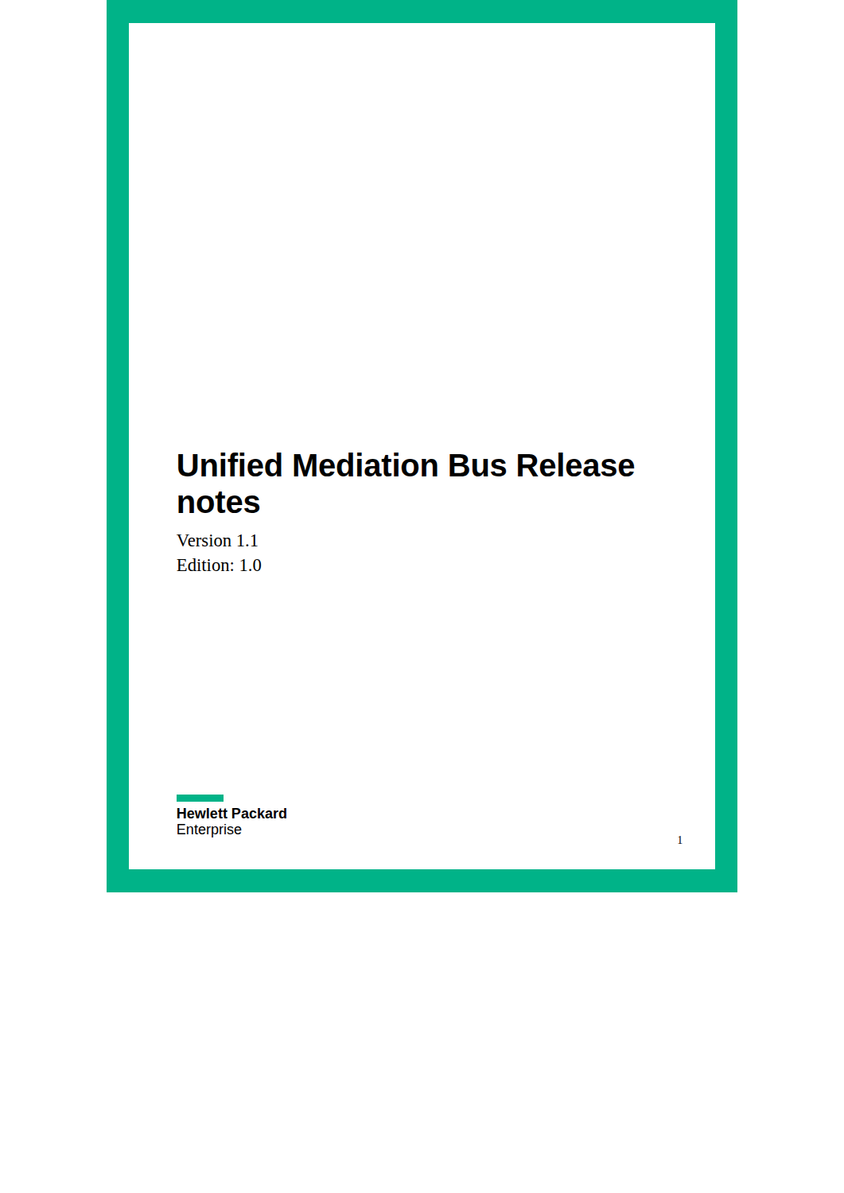Unified Mediation Bus Release notes
Version 1.1
Edition: 1.0
Hewlett Packard Enterprise
1